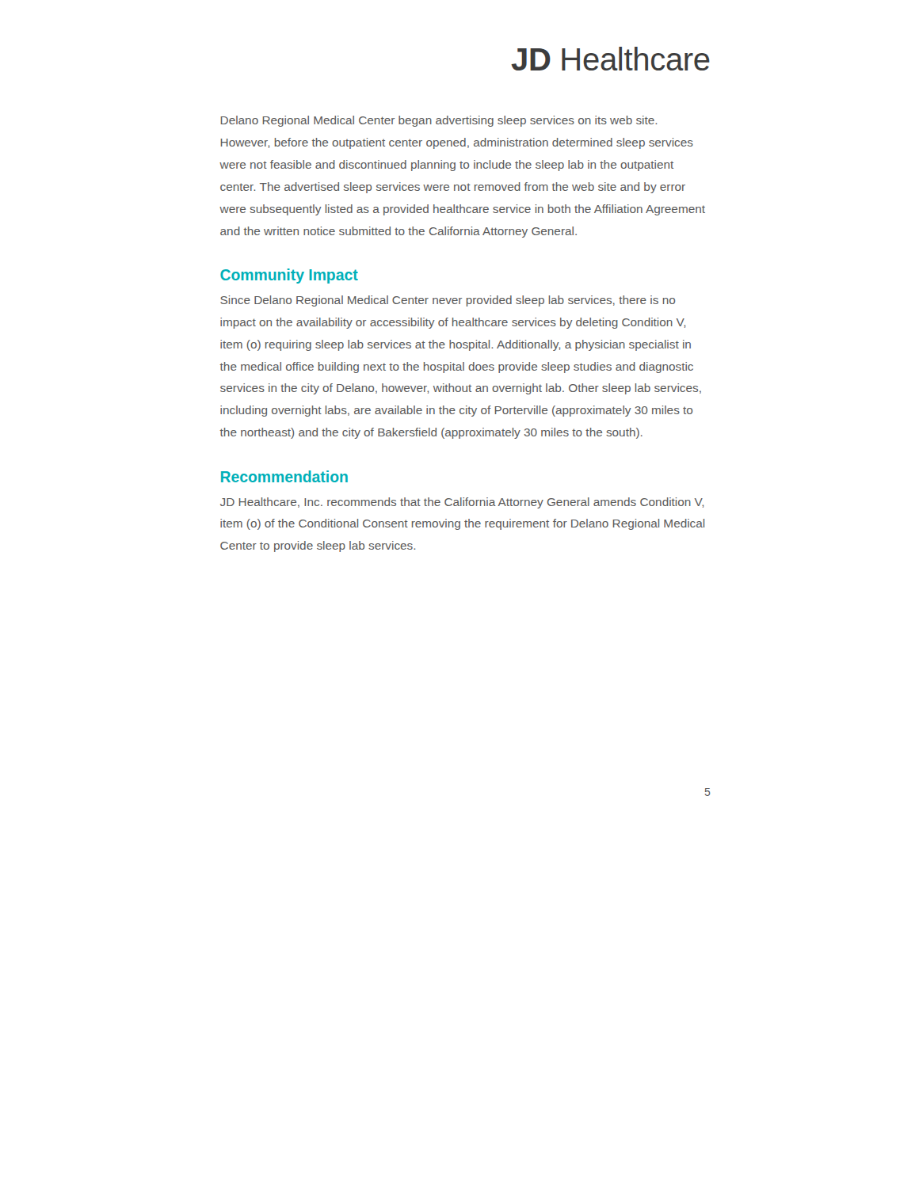JD Healthcare
Delano Regional Medical Center began advertising sleep services on its web site. However, before the outpatient center opened, administration determined sleep services were not feasible and discontinued planning to include the sleep lab in the outpatient center. The advertised sleep services were not removed from the web site and by error were subsequently listed as a provided healthcare service in both the Affiliation Agreement and the written notice submitted to the California Attorney General.
Community Impact
Since Delano Regional Medical Center never provided sleep lab services, there is no impact on the availability or accessibility of healthcare services by deleting Condition V, item (o) requiring sleep lab services at the hospital. Additionally, a physician specialist in the medical office building next to the hospital does provide sleep studies and diagnostic services in the city of Delano, however, without an overnight lab. Other sleep lab services, including overnight labs, are available in the city of Porterville (approximately 30 miles to the northeast) and the city of Bakersfield (approximately 30 miles to the south).
Recommendation
JD Healthcare, Inc. recommends that the California Attorney General amends Condition V, item (o) of the Conditional Consent removing the requirement for Delano Regional Medical Center to provide sleep lab services.
5